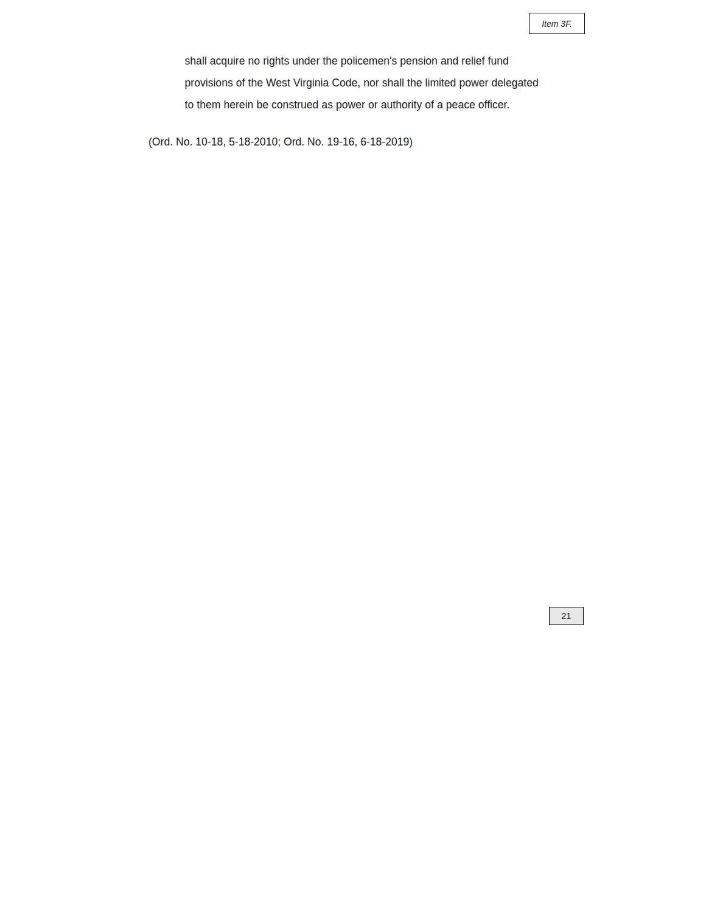Item 3F.
shall acquire no rights under the policemen's pension and relief fund provisions of the West Virginia Code, nor shall the limited power delegated to them herein be construed as power or authority of a peace officer.
(Ord. No. 10-18, 5-18-2010; Ord. No. 19-16, 6-18-2019)
21